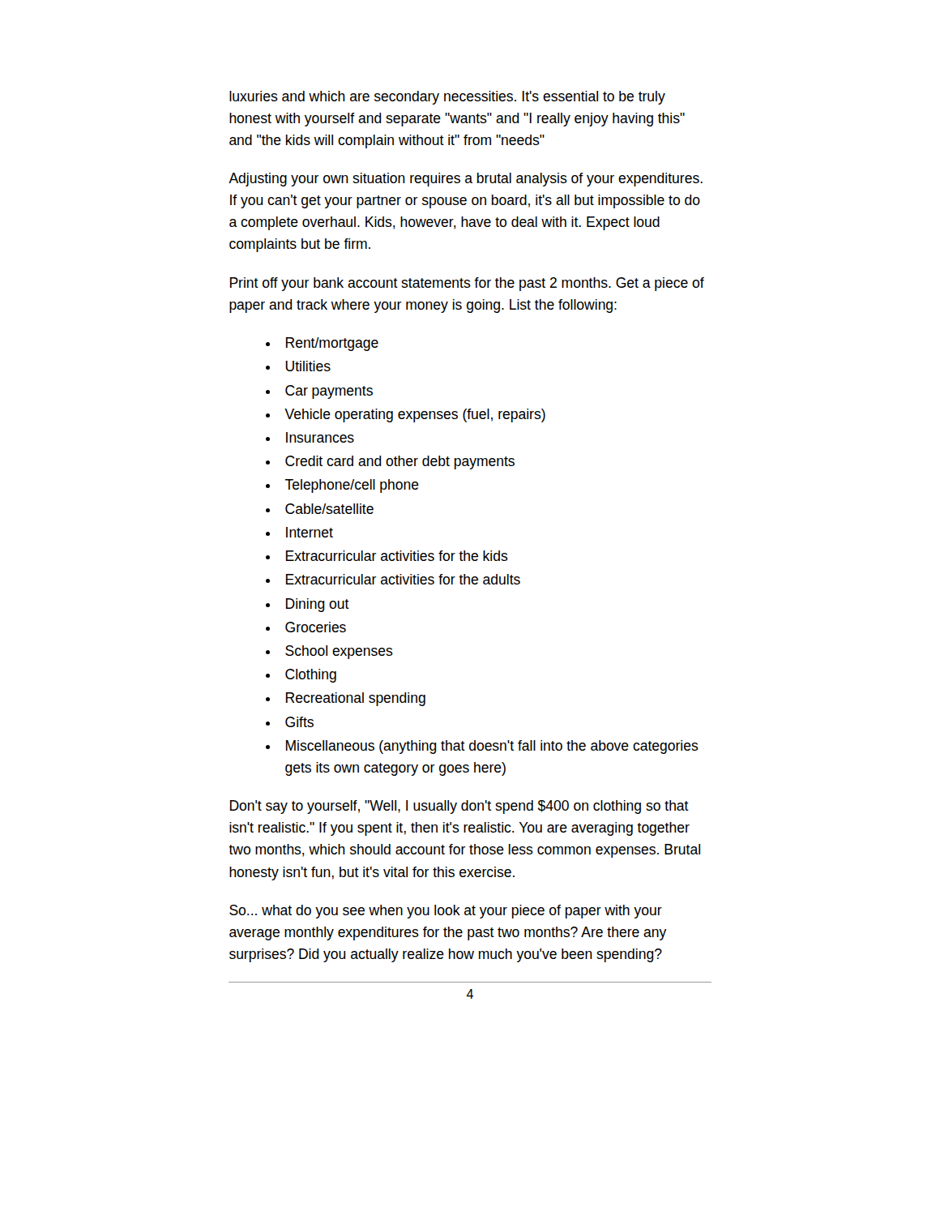luxuries and which are secondary necessities. It's essential to be truly honest with yourself and separate "wants" and "I really enjoy having this" and "the kids will complain without it" from "needs"
Adjusting your own situation requires a brutal analysis of your expenditures. If you can't get your partner or spouse on board, it's all but impossible to do a complete overhaul. Kids, however, have to deal with it. Expect loud complaints but be firm.
Print off your bank account statements for the past 2 months. Get a piece of paper and track where your money is going. List the following:
Rent/mortgage
Utilities
Car payments
Vehicle operating expenses (fuel, repairs)
Insurances
Credit card and other debt payments
Telephone/cell phone
Cable/satellite
Internet
Extracurricular activities for the kids
Extracurricular activities for the adults
Dining out
Groceries
School expenses
Clothing
Recreational spending
Gifts
Miscellaneous (anything that doesn't fall into the above categories gets its own category or goes here)
Don't say to yourself, "Well, I usually don't spend $400 on clothing so that isn't realistic." If you spent it, then it's realistic. You are averaging together two months, which should account for those less common expenses. Brutal honesty isn't fun, but it's vital for this exercise.
So... what do you see when you look at your piece of paper with your average monthly expenditures for the past two months? Are there any surprises? Did you actually realize how much you've been spending?
4